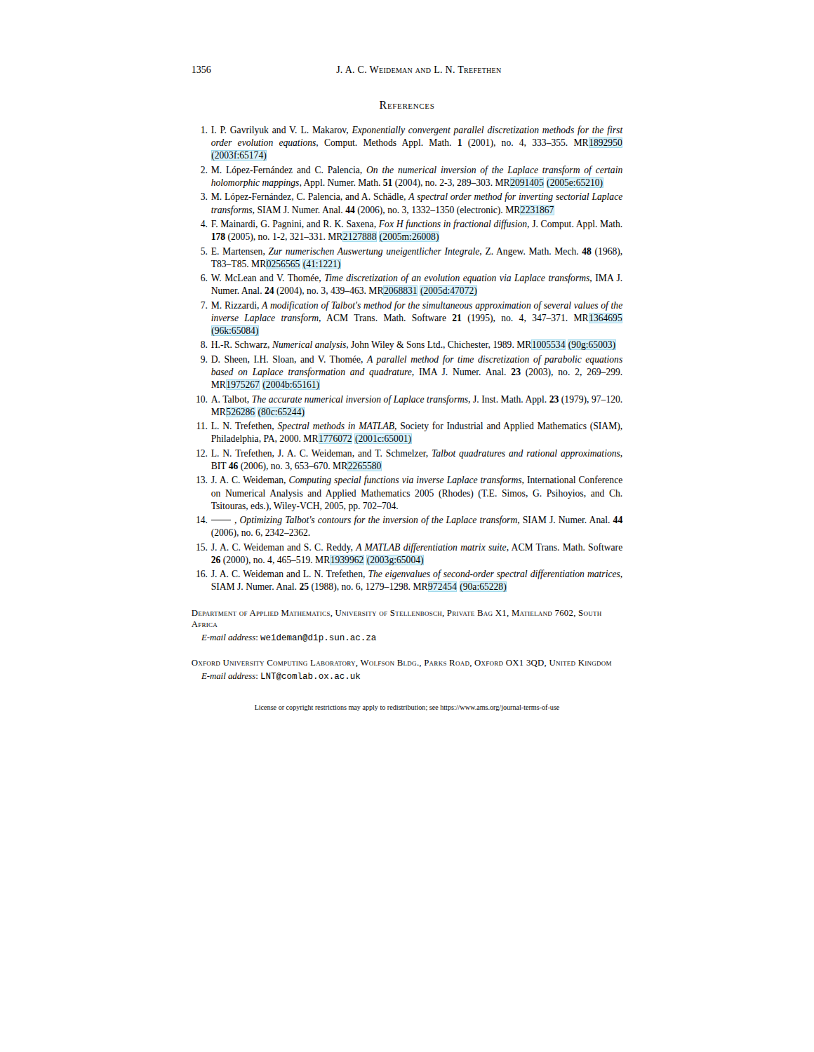1356 J. A. C. Weideman and L. N. Trefethen
References
1. I. P. Gavrilyuk and V. L. Makarov, Exponentially convergent parallel discretization methods for the first order evolution equations, Comput. Methods Appl. Math. 1 (2001), no. 4, 333–355. MR1892950 (2003f:65174)
2. M. López-Fernández and C. Palencia, On the numerical inversion of the Laplace transform of certain holomorphic mappings, Appl. Numer. Math. 51 (2004), no. 2-3, 289–303. MR2091405 (2005e:65210)
3. M. López-Fernández, C. Palencia, and A. Schädle, A spectral order method for inverting sectorial Laplace transforms, SIAM J. Numer. Anal. 44 (2006), no. 3, 1332–1350 (electronic). MR2231867
4. F. Mainardi, G. Pagnini, and R. K. Saxena, Fox H functions in fractional diffusion, J. Comput. Appl. Math. 178 (2005), no. 1-2, 321–331. MR2127888 (2005m:26008)
5. E. Martensen, Zur numerischen Auswertung uneigentlicher Integrale, Z. Angew. Math. Mech. 48 (1968), T83–T85. MR0256565 (41:1221)
6. W. McLean and V. Thomée, Time discretization of an evolution equation via Laplace transforms, IMA J. Numer. Anal. 24 (2004), no. 3, 439–463. MR2068831 (2005d:47072)
7. M. Rizzardi, A modification of Talbot's method for the simultaneous approximation of several values of the inverse Laplace transform, ACM Trans. Math. Software 21 (1995), no. 4, 347–371. MR1364695 (96k:65084)
8. H.-R. Schwarz, Numerical analysis, John Wiley & Sons Ltd., Chichester, 1989. MR1005534 (90g:65003)
9. D. Sheen, I.H. Sloan, and V. Thomée, A parallel method for time discretization of parabolic equations based on Laplace transformation and quadrature, IMA J. Numer. Anal. 23 (2003), no. 2, 269–299. MR1975267 (2004b:65161)
10. A. Talbot, The accurate numerical inversion of Laplace transforms, J. Inst. Math. Appl. 23 (1979), 97–120. MR526286 (80c:65244)
11. L. N. Trefethen, Spectral methods in MATLAB, Society for Industrial and Applied Mathematics (SIAM), Philadelphia, PA, 2000. MR1776072 (2001c:65001)
12. L. N. Trefethen, J. A. C. Weideman, and T. Schmelzer, Talbot quadratures and rational approximations, BIT 46 (2006), no. 3, 653–670. MR2265580
13. J. A. C. Weideman, Computing special functions via inverse Laplace transforms, International Conference on Numerical Analysis and Applied Mathematics 2005 (Rhodes) (T.E. Simos, G. Psihoyios, and Ch. Tsitouras, eds.), Wiley-VCH, 2005, pp. 702–704.
14. , Optimizing Talbot's contours for the inversion of the Laplace transform, SIAM J. Numer. Anal. 44 (2006), no. 6, 2342–2362.
15. J. A. C. Weideman and S. C. Reddy, A MATLAB differentiation matrix suite, ACM Trans. Math. Software 26 (2000), no. 4, 465–519. MR1939962 (2003g:65004)
16. J. A. C. Weideman and L. N. Trefethen, The eigenvalues of second-order spectral differentiation matrices, SIAM J. Numer. Anal. 25 (1988), no. 6, 1279–1298. MR972454 (90a:65228)
Department of Applied Mathematics, University of Stellenbosch, Private Bag X1, Matieland 7602, South Africa
E-mail address: weideman@dip.sun.ac.za
Oxford University Computing Laboratory, Wolfson Bldg., Parks Road, Oxford OX1 3QD, United Kingdom
E-mail address: LNT@comlab.ox.ac.uk
License or copyright restrictions may apply to redistribution; see https://www.ams.org/journal-terms-of-use